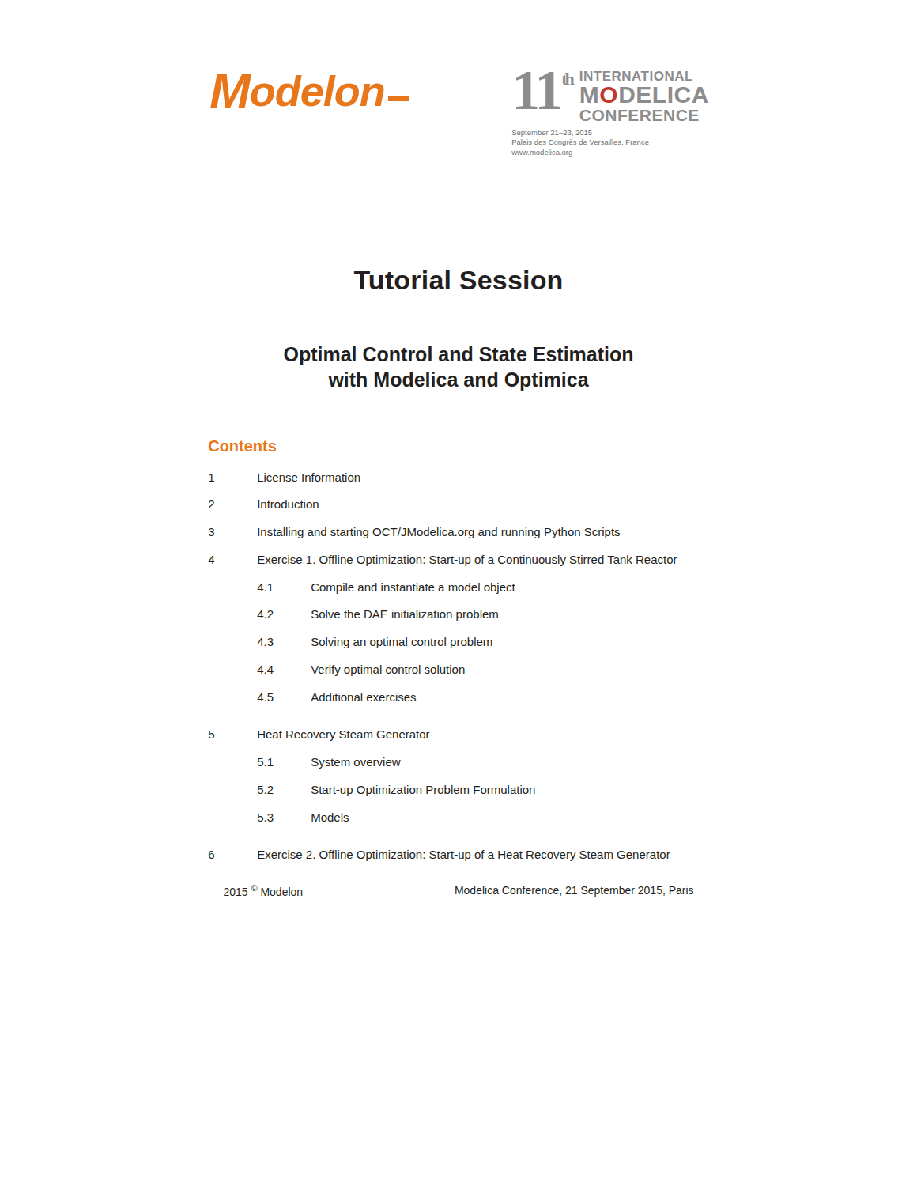Modelon
11th
INTERNATIONAL
MODELICA
CONFERENCE
September 21–23, 2015
Palais des Congrès de Versailles, France
www.modelica.org
Tutorial Session
Optimal Control and State Estimation
with Modelica and Optimica
Contents
1 License Information
2 Introduction
3 Installing and starting OCT/JModelica.org and running Python Scripts
4 Exercise 1. Offline Optimization: Start-up of a Continuously Stirred Tank Reactor
4.1 Compile and instantiate a model object
4.2 Solve the DAE initialization problem
4.3 Solving an optimal control problem
4.4 Verify optimal control solution
4.5 Additional exercises
5 Heat Recovery Steam Generator
5.1 System overview
5.2 Start-up Optimization Problem Formulation
5.3 Models
6 Exercise 2. Offline Optimization: Start-up of a Heat Recovery Steam Generator
2015 © Modelon
Modelica Conference, 21 September 2015, Paris